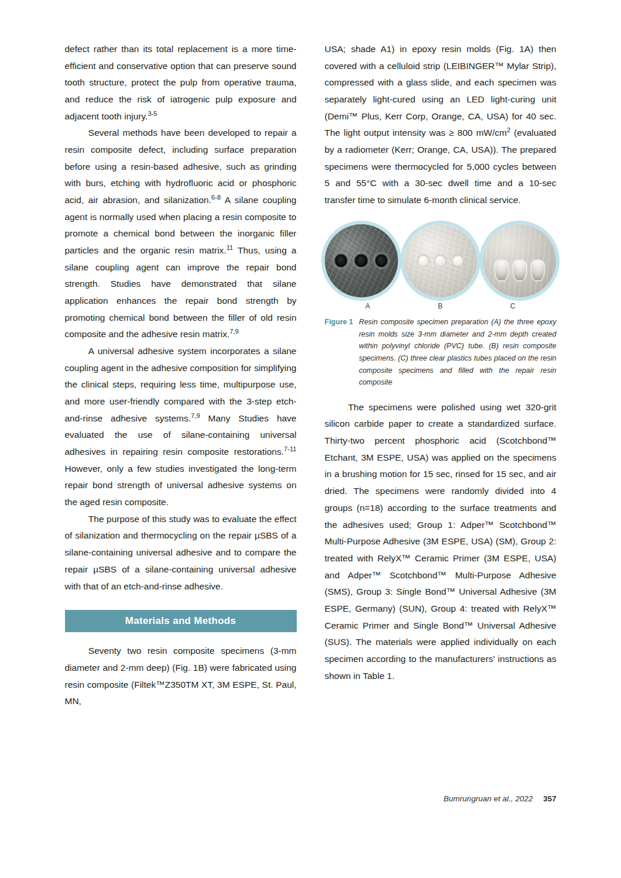defect rather than its total replacement is a more time-efficient and conservative option that can preserve sound tooth structure, protect the pulp from operative trauma, and reduce the risk of iatrogenic pulp exposure and adjacent tooth injury.3-5
Several methods have been developed to repair a resin composite defect, including surface preparation before using a resin-based adhesive, such as grinding with burs, etching with hydrofluoric acid or phosphoric acid, air abrasion, and silanization.6-8 A silane coupling agent is normally used when placing a resin composite to promote a chemical bond between the inorganic filler particles and the organic resin matrix.11 Thus, using a silane coupling agent can improve the repair bond strength. Studies have demonstrated that silane application enhances the repair bond strength by promoting chemical bond between the filler of old resin composite and the adhesive resin matrix.7,9
A universal adhesive system incorporates a silane coupling agent in the adhesive composition for simplifying the clinical steps, requiring less time, multipurpose use, and more user-friendly compared with the 3-step etch-and-rinse adhesive systems.7,9 Many Studies have evaluated the use of silane-containing universal adhesives in repairing resin composite restorations.7-11 However, only a few studies investigated the long-term repair bond strength of universal adhesive systems on the aged resin composite.
The purpose of this study was to evaluate the effect of silanization and thermocycling on the repair µSBS of a silane-containing universal adhesive and to compare the repair µSBS of a silane-containing universal adhesive with that of an etch-and-rinse adhesive.
Materials and Methods
Seventy two resin composite specimens (3-mm diameter and 2-mm deep) (Fig. 1B) were fabricated using resin composite (Filtek™Z350TM XT, 3M ESPE, St. Paul, MN,
USA; shade A1) in epoxy resin molds (Fig. 1A) then covered with a celluloid strip (LEIBINGER™ Mylar Strip), compressed with a glass slide, and each specimen was separately light-cured using an LED light-curing unit (Demi™ Plus, Kerr Corp, Orange, CA, USA) for 40 sec. The light output intensity was ≥ 800 mW/cm2 (evaluated by a radiometer (Kerr; Orange, CA, USA)). The prepared specimens were thermocycled for 5,000 cycles between 5 and 55°C with a 30-sec dwell time and a 10-sec transfer time to simulate 6-month clinical service.
A B C
Figure 1
Resin composite specimen preparation (A) the three epoxy resin molds size 3-mm diameter and 2-mm depth created within polyvinyl chloride (PVC) tube. (B) resin composite specimens. (C) three clear plastics tubes placed on the resin composite specimens and filled with the repair resin composite
The specimens were polished using wet 320-grit silicon carbide paper to create a standardized surface. Thirty-two percent phosphoric acid (Scotchbond™ Etchant, 3M ESPE, USA) was applied on the specimens in a brushing motion for 15 sec, rinsed for 15 sec, and air dried. The specimens were randomly divided into 4 groups (n=18) according to the surface treatments and the adhesives used; Group 1: Adper™ Scotchbond™ Multi-Purpose Adhesive (3M ESPE, USA) (SM), Group 2: treated with RelyX™ Ceramic Primer (3M ESPE, USA) and Adper™ Scotchbond™ Multi-Purpose Adhesive (SMS), Group 3: Single Bond™ Universal Adhesive (3M ESPE, Germany) (SUN), Group 4: treated with RelyX™ Ceramic Primer and Single Bond™ Universal Adhesive (SUS). The materials were applied individually on each specimen according to the manufacturers' instructions as shown in Table 1.
Bumrungruan et al., 2022 357